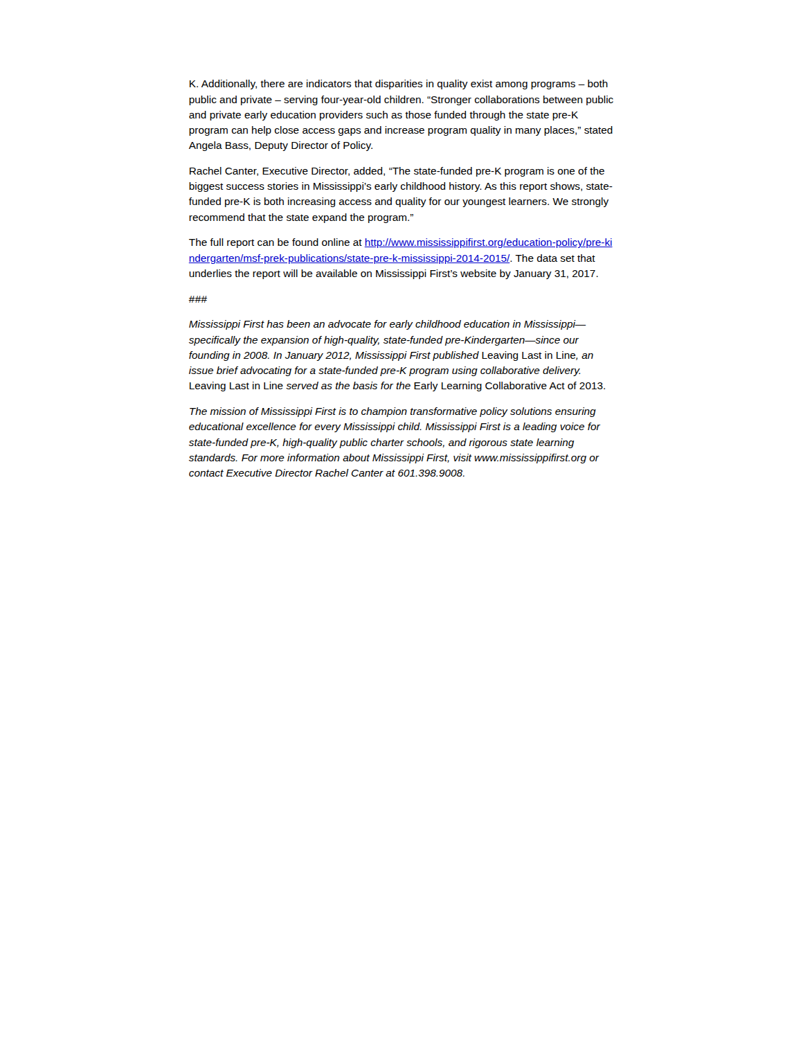K. Additionally, there are indicators that disparities in quality exist among programs – both public and private – serving four-year-old children. “Stronger collaborations between public and private early education providers such as those funded through the state pre-K program can help close access gaps and increase program quality in many places,” stated Angela Bass, Deputy Director of Policy.
Rachel Canter, Executive Director, added, “The state-funded pre-K program is one of the biggest success stories in Mississippi’s early childhood history. As this report shows, state-funded pre-K is both increasing access and quality for our youngest learners. We strongly recommend that the state expand the program.”
The full report can be found online at http://www.mississippifirst.org/education-policy/pre-kindergarten/msf-prek-publications/state-pre-k-mississippi-2014-2015/. The data set that underlies the report will be available on Mississippi First’s website by January 31, 2017.
###
Mississippi First has been an advocate for early childhood education in Mississippi—specifically the expansion of high-quality, state-funded pre-Kindergarten—since our founding in 2008. In January 2012, Mississippi First published Leaving Last in Line, an issue brief advocating for a state-funded pre-K program using collaborative delivery. Leaving Last in Line served as the basis for the Early Learning Collaborative Act of 2013.
The mission of Mississippi First is to champion transformative policy solutions ensuring educational excellence for every Mississippi child. Mississippi First is a leading voice for state-funded pre-K, high-quality public charter schools, and rigorous state learning standards. For more information about Mississippi First, visit www.mississippifirst.org or contact Executive Director Rachel Canter at 601.398.9008.